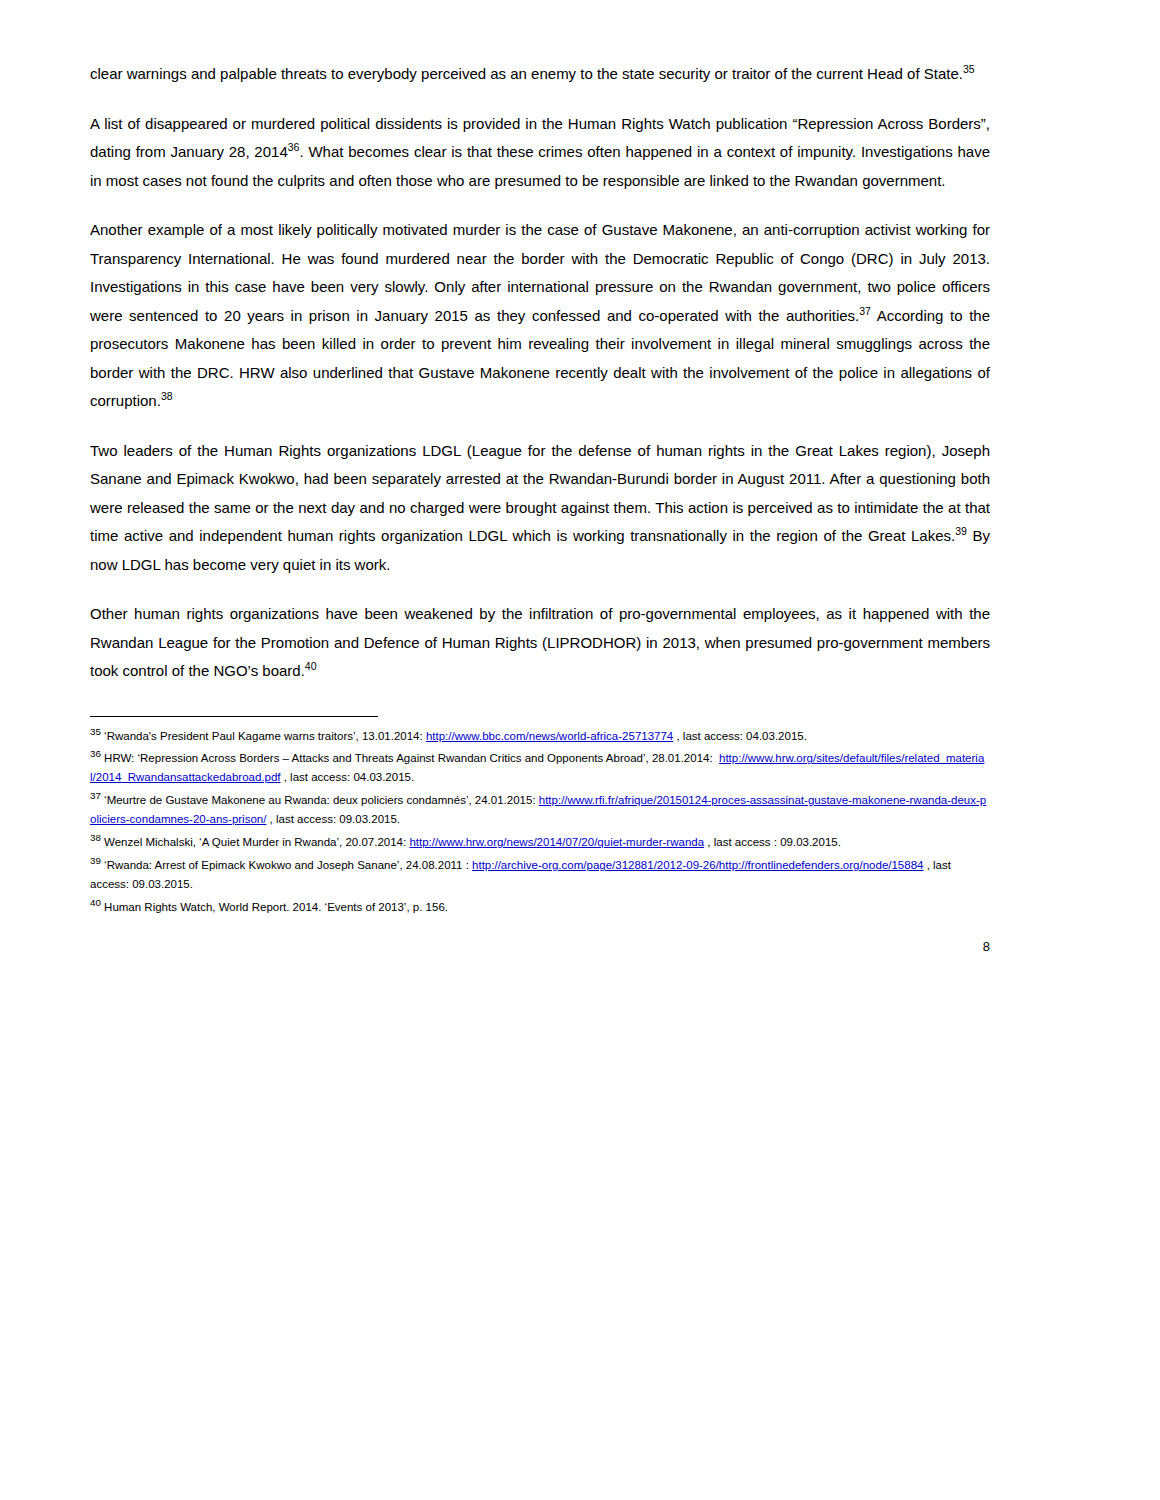clear warnings and palpable threats to everybody perceived as an enemy to the state security or traitor of the current Head of State.35
A list of disappeared or murdered political dissidents is provided in the Human Rights Watch publication “Repression Across Borders”, dating from January 28, 201436. What becomes clear is that these crimes often happened in a context of impunity. Investigations have in most cases not found the culprits and often those who are presumed to be responsible are linked to the Rwandan government.
Another example of a most likely politically motivated murder is the case of Gustave Makonene, an anti-corruption activist working for Transparency International. He was found murdered near the border with the Democratic Republic of Congo (DRC) in July 2013. Investigations in this case have been very slowly. Only after international pressure on the Rwandan government, two police officers were sentenced to 20 years in prison in January 2015 as they confessed and co-operated with the authorities.37 According to the prosecutors Makonene has been killed in order to prevent him revealing their involvement in illegal mineral smugglings across the border with the DRC. HRW also underlined that Gustave Makonene recently dealt with the involvement of the police in allegations of corruption.38
Two leaders of the Human Rights organizations LDGL (League for the defense of human rights in the Great Lakes region), Joseph Sanane and Epimack Kwokwo, had been separately arrested at the Rwandan-Burundi border in August 2011. After a questioning both were released the same or the next day and no charged were brought against them. This action is perceived as to intimidate the at that time active and independent human rights organization LDGL which is working transnationally in the region of the Great Lakes.39 By now LDGL has become very quiet in its work.
Other human rights organizations have been weakened by the infiltration of pro-governmental employees, as it happened with the Rwandan League for the Promotion and Defence of Human Rights (LIPRODHOR) in 2013, when presumed pro-government members took control of the NGO’s board.40
35 ‘Rwanda's President Paul Kagame warns traitors’, 13.01.2014: http://www.bbc.com/news/world-africa-25713774 , last access: 04.03.2015.
36 HRW: ‘Repression Across Borders – Attacks and Threats Against Rwandan Critics and Opponents Abroad’, 28.01.2014: http://www.hrw.org/sites/default/files/related_material/2014_Rwandansattackedabroad.pdf , last access: 04.03.2015.
37 ‘Meurtre de Gustave Makonene au Rwanda: deux policiers condamnés’, 24.01.2015: http://www.rfi.fr/afrique/20150124-proces-assassinat-gustave-makonene-rwanda-deux-policiers-condamnes-20-ans-prison/ , last access: 09.03.2015.
38 Wenzel Michalski, ‘A Quiet Murder in Rwanda’, 20.07.2014: http://www.hrw.org/news/2014/07/20/quiet-murder-rwanda , last access : 09.03.2015.
39 ‘Rwanda: Arrest of Epimack Kwokwo and Joseph Sanane’, 24.08.2011 : http://archive-org.com/page/312881/2012-09-26/http://frontlinedefenders.org/node/15884 , last access: 09.03.2015.
40 Human Rights Watch, World Report. 2014. ‘Events of 2013’, p. 156.
8